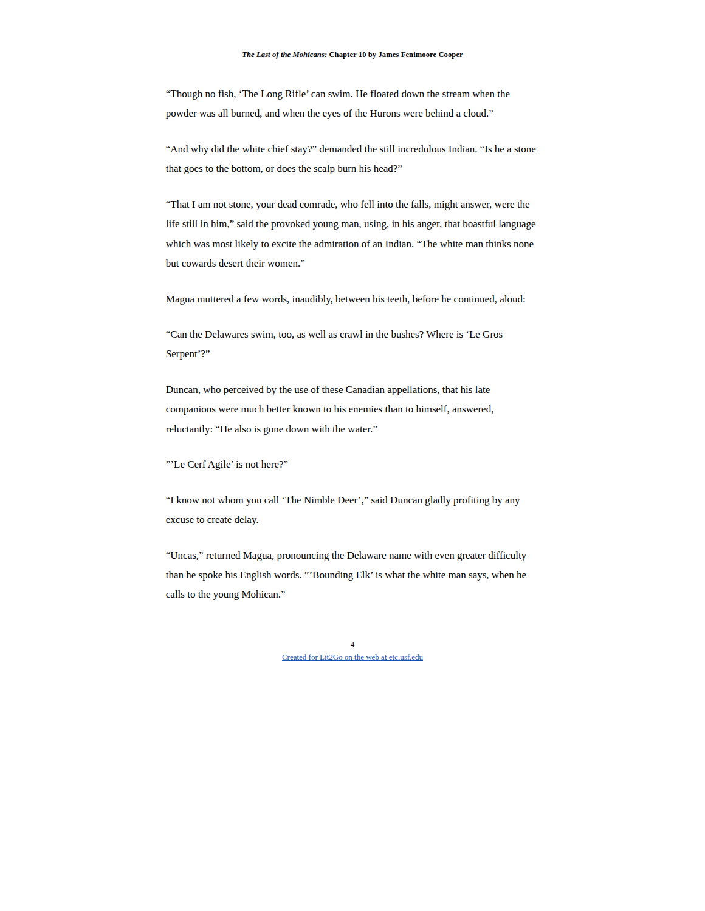The Last of the Mohicans: Chapter 10 by James Fenimoore Cooper
“Though no fish, ‘The Long Rifle’ can swim. He floated down the stream when the powder was all burned, and when the eyes of the Hurons were behind a cloud.”
“And why did the white chief stay?” demanded the still incredulous Indian. “Is he a stone that goes to the bottom, or does the scalp burn his head?”
“That I am not stone, your dead comrade, who fell into the falls, might answer, were the life still in him,” said the provoked young man, using, in his anger, that boastful language which was most likely to excite the admiration of an Indian. “The white man thinks none but cowards desert their women.”
Magua muttered a few words, inaudibly, between his teeth, before he continued, aloud:
“Can the Delawares swim, too, as well as crawl in the bushes? Where is ‘Le Gros Serpent’?”
Duncan, who perceived by the use of these Canadian appellations, that his late companions were much better known to his enemies than to himself, answered, reluctantly: “He also is gone down with the water.”
”’Le Cerf Agile’ is not here?”
“I know not whom you call ‘The Nimble Deer’,” said Duncan gladly profiting by any excuse to create delay.
“Uncas,” returned Magua, pronouncing the Delaware name with even greater difficulty than he spoke his English words. ”’Bounding Elk’ is what the white man says, when he calls to the young Mohican.”
4
Created for Lit2Go on the web at etc.usf.edu